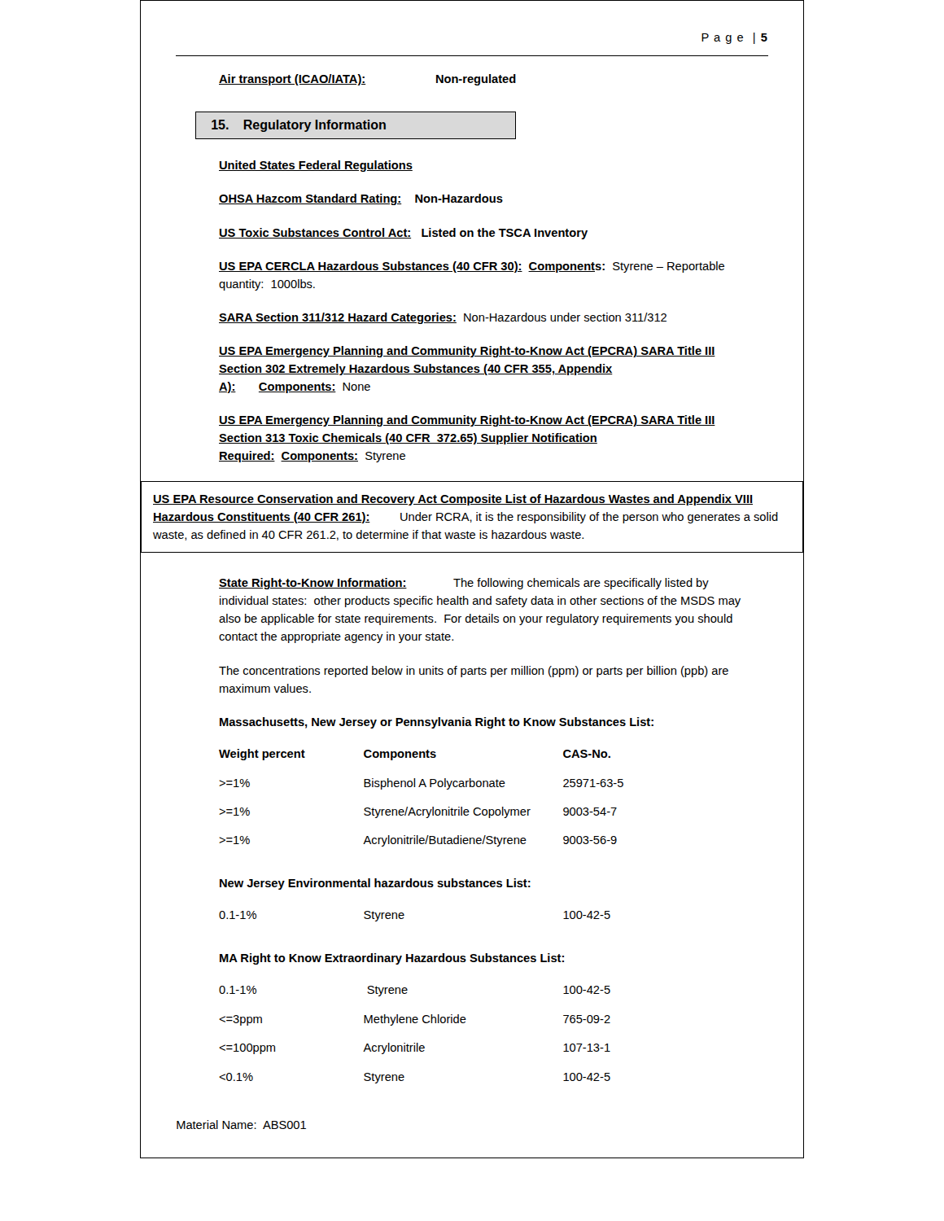P a g e | 5
Air transport (ICAO/IATA): Non-regulated
15. Regulatory Information
United States Federal Regulations
OHSA Hazcom Standard Rating: Non-Hazardous
US Toxic Substances Control Act: Listed on the TSCA Inventory
US EPA CERCLA Hazardous Substances (40 CFR 30): Component s: Styrene – Reportable quantity: 1000lbs.
SARA Section 311/312 Hazard Categories: Non-Hazardous under section 311/312
US EPA Emergency Planning and Community Right-to-Know Act (EPCRA) SARA Title III Section 302 Extremely Hazardous Substances (40 CFR 355, Appendix A): Components: None
US EPA Emergency Planning and Community Right-to-Know Act (EPCRA) SARA Title III Section 313 Toxic Chemicals (40 CFR 372.65) Supplier Notification Required: Components: Styrene
US EPA Resource Conservation and Recovery Act Composite List of Hazardous Wastes and Appendix VIII Hazardous Constituents (40 CFR 261): Under RCRA, it is the responsibility of the person who generates a solid waste, as defined in 40 CFR 261.2, to determine if that waste is hazardous waste.
State Right-to-Know Information: The following chemicals are specifically listed by individual states: other products specific health and safety data in other sections of the MSDS may also be applicable for state requirements. For details on your regulatory requirements you should contact the appropriate agency in your state.
The concentrations reported below in units of parts per million (ppm) or parts per billion (ppb) are maximum values.
Massachusetts, New Jersey or Pennsylvania Right to Know Substances List:
| Weight percent | Components | CAS-No. |
| --- | --- | --- |
| >=1% | Bisphenol A Polycarbonate | 25971-63-5 |
| >=1% | Styrene/Acrylonitrile Copolymer | 9003-54-7 |
| >=1% | Acrylonitrile/Butadiene/Styrene | 9003-56-9 |
New Jersey Environmental hazardous substances List:
| 0.1-1% | Styrene | 100-42-5 |
MA Right to Know Extraordinary Hazardous Substances List:
| 0.1-1% | Styrene | 100-42-5 |
| <=3ppm | Methylene Chloride | 765-09-2 |
| <=100ppm | Acrylonitrile | 107-13-1 |
| <0.1% | Styrene | 100-42-5 |
Material Name: ABS001